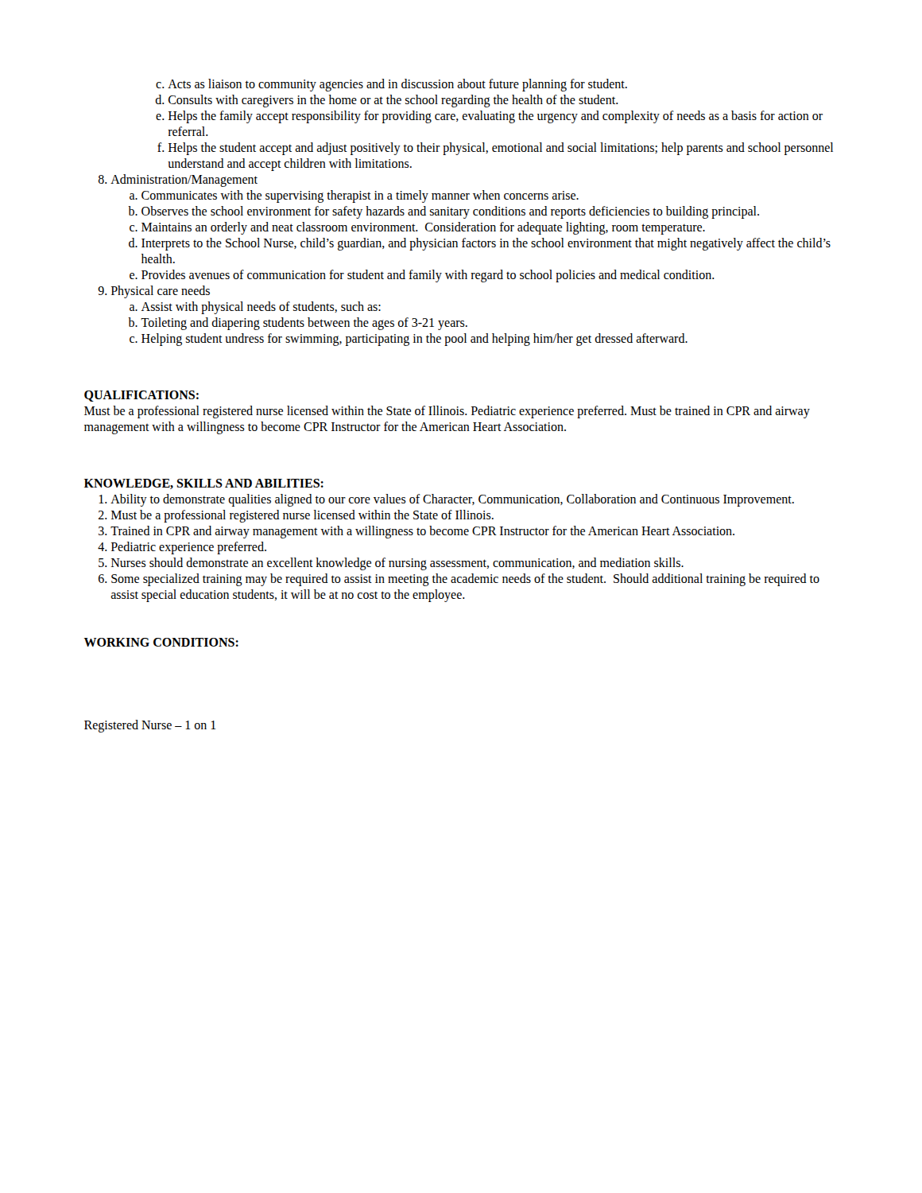Acts as liaison to community agencies and in discussion about future planning for student.
Consults with caregivers in the home or at the school regarding the health of the student.
Helps the family accept responsibility for providing care, evaluating the urgency and complexity of needs as a basis for action or referral.
Helps the student accept and adjust positively to their physical, emotional and social limitations; help parents and school personnel understand and accept children with limitations.
Administration/Management
Communicates with the supervising therapist in a timely manner when concerns arise.
Observes the school environment for safety hazards and sanitary conditions and reports deficiencies to building principal.
Maintains an orderly and neat classroom environment. Consideration for adequate lighting, room temperature.
Interprets to the School Nurse, child’s guardian, and physician factors in the school environment that might negatively affect the child’s health.
Provides avenues of communication for student and family with regard to school policies and medical condition.
Physical care needs
Assist with physical needs of students, such as:
Toileting and diapering students between the ages of 3-21 years.
Helping student undress for swimming, participating in the pool and helping him/her get dressed afterward.
Qualifications:
Must be a professional registered nurse licensed within the State of Illinois. Pediatric experience preferred. Must be trained in CPR and airway management with a willingness to become CPR Instructor for the American Heart Association.
Knowledge, Skills and Abilities:
Ability to demonstrate qualities aligned to our core values of Character, Communication, Collaboration and Continuous Improvement.
Must be a professional registered nurse licensed within the State of Illinois.
Trained in CPR and airway management with a willingness to become CPR Instructor for the American Heart Association.
Pediatric experience preferred.
Nurses should demonstrate an excellent knowledge of nursing assessment, communication, and mediation skills.
Some specialized training may be required to assist in meeting the academic needs of the student. Should additional training be required to assist special education students, it will be at no cost to the employee.
Working Conditions:
Registered Nurse – 1 on 1